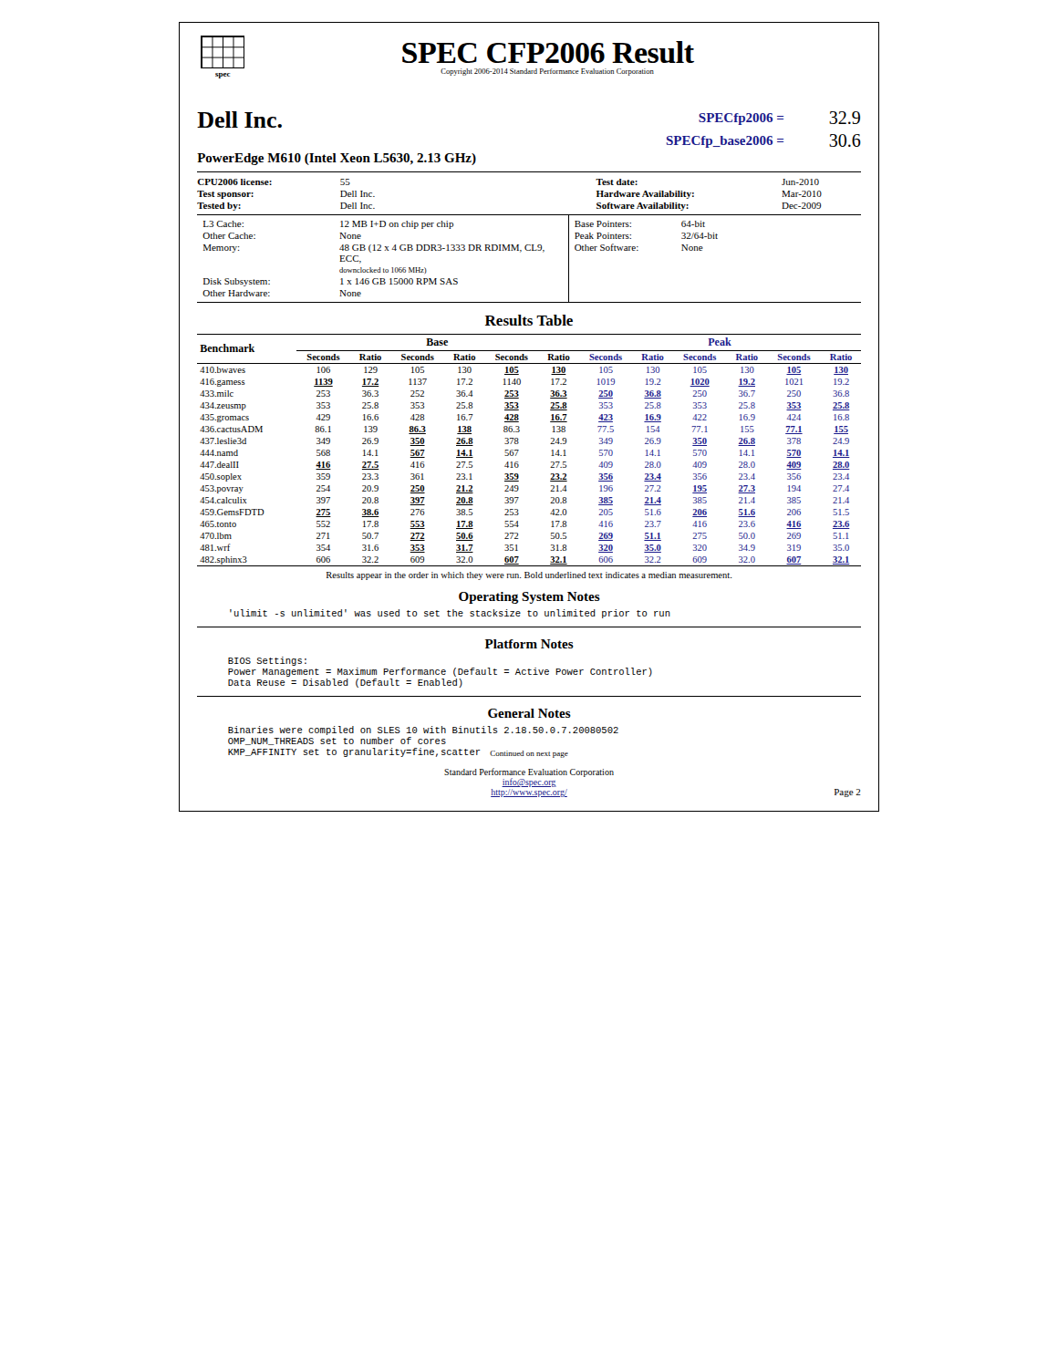spec
SPEC CFP2006 Result
Copyright 2006-2014 Standard Performance Evaluation Corporation
Dell Inc.
PowerEdge M610 (Intel Xeon L5630, 2.13 GHz)
| SPECfp2006 = | 32.9 |
| SPECfp_base2006 = | 30.6 |
| CPU2006 license: | 55 | | Test date: | Jun-2010 |
| Test sponsor: | Dell Inc. | | Hardware Availability: | Mar-2010 |
| Tested by: | Dell Inc. | | Software Availability: | Dec-2009 |
| L3 Cache: | 12 MB I+D on chip per chip |
| Other Cache: | None |
| Memory: | 48 GB (12 x 4 GB DDR3-1333 DR RDIMM, CL9, ECC, downclocked to 1066 MHz) |
| Disk Subsystem: | 1 x 146 GB 15000 RPM SAS |
| Other Hardware: | None |
| Base Pointers: | 64-bit |
| Peak Pointers: | 32/64-bit |
| Other Software: | None |
Results Table
| Benchmark | Base | Peak |
| --- | --- | --- |
| Seconds | Ratio | Seconds | Ratio | Seconds | Ratio | Seconds | Ratio | Seconds | Ratio | Seconds | Ratio |
| 410.bwaves | 106 | 129 | 105 | 130 | 105 | 130 | 105 | 130 | 105 | 130 | 105 | 130 |
| 416.gamess | 1139 | 17.2 | 1137 | 17.2 | 1140 | 17.2 | 1019 | 19.2 | 1020 | 19.2 | 1021 | 19.2 |
| 433.milc | 253 | 36.3 | 252 | 36.4 | 253 | 36.3 | 250 | 36.8 | 250 | 36.7 | 250 | 36.8 |
| 434.zeusmp | 353 | 25.8 | 353 | 25.8 | 353 | 25.8 | 353 | 25.8 | 353 | 25.8 | 353 | 25.8 |
| 435.gromacs | 429 | 16.6 | 428 | 16.7 | 428 | 16.7 | 423 | 16.9 | 422 | 16.9 | 424 | 16.8 |
| 436.cactusADM | 86.1 | 139 | 86.3 | 138 | 86.3 | 138 | 77.5 | 154 | 77.1 | 155 | 77.1 | 155 |
| 437.leslie3d | 349 | 26.9 | 350 | 26.8 | 378 | 24.9 | 349 | 26.9 | 350 | 26.8 | 378 | 24.9 |
| 444.namd | 568 | 14.1 | 567 | 14.1 | 567 | 14.1 | 570 | 14.1 | 570 | 14.1 | 570 | 14.1 |
| 447.dealII | 416 | 27.5 | 416 | 27.5 | 416 | 27.5 | 409 | 28.0 | 409 | 28.0 | 409 | 28.0 |
| 450.soplex | 359 | 23.3 | 361 | 23.1 | 359 | 23.2 | 356 | 23.4 | 356 | 23.4 | 356 | 23.4 |
| 453.povray | 254 | 20.9 | 250 | 21.2 | 249 | 21.4 | 196 | 27.2 | 195 | 27.3 | 194 | 27.4 |
| 454.calculix | 397 | 20.8 | 397 | 20.8 | 397 | 20.8 | 385 | 21.4 | 385 | 21.4 | 385 | 21.4 |
| 459.GemsFDTD | 275 | 38.6 | 276 | 38.5 | 253 | 42.0 | 205 | 51.6 | 206 | 51.6 | 206 | 51.5 |
| 465.tonto | 552 | 17.8 | 553 | 17.8 | 554 | 17.8 | 416 | 23.7 | 416 | 23.6 | 416 | 23.6 |
| 470.lbm | 271 | 50.7 | 272 | 50.6 | 272 | 50.5 | 269 | 51.1 | 275 | 50.0 | 269 | 51.1 |
| 481.wrf | 354 | 31.6 | 353 | 31.7 | 351 | 31.8 | 320 | 35.0 | 320 | 34.9 | 319 | 35.0 |
| 482.sphinx3 | 606 | 32.2 | 609 | 32.0 | 607 | 32.1 | 606 | 32.2 | 609 | 32.0 | 607 | 32.1 |
Results appear in the order in which they were run. Bold underlined text indicates a median measurement.
Operating System Notes
'ulimit -s unlimited' was used to set the stacksize to unlimited prior to run
Platform Notes
BIOS Settings:
Power Management = Maximum Performance (Default = Active Power Controller)
Data Reuse = Disabled (Default = Enabled)
General Notes
Binaries were compiled on SLES 10 with Binutils 2.18.50.0.7.20080502
OMP_NUM_THREADS set to number of cores
KMP_AFFINITY set to granularity=fine,scatter
Continued on next page
Standard Performance Evaluation Corporation
info@spec.org
http://www.spec.org/ Page 2